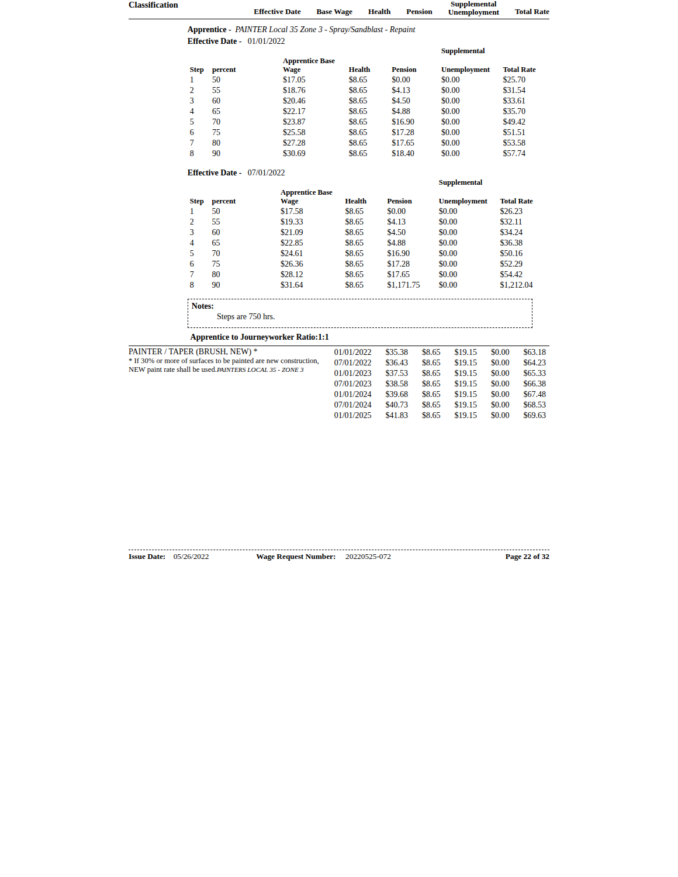Classification
Effective Date Base Wage Health Pension Supplemental
Unemployment Total Rate
Apprentice - PAINTER Local 35 Zone 3 - Spray/Sandblast - Repaint
Effective Date - 01/01/2022
| | | | | | Supplemental | |
| --- | --- | --- | --- | --- | --- | --- |
| Step | percent | Apprentice Base Wage | Health | Pension | Unemployment | Total Rate |
| 1 | 50 | $17.05 | $8.65 | $0.00 | $0.00 | $25.70 |
| 2 | 55 | $18.76 | $8.65 | $4.13 | $0.00 | $31.54 |
| 3 | 60 | $20.46 | $8.65 | $4.50 | $0.00 | $33.61 |
| 4 | 65 | $22.17 | $8.65 | $4.88 | $0.00 | $35.70 |
| 5 | 70 | $23.87 | $8.65 | $16.90 | $0.00 | $49.42 |
| 6 | 75 | $25.58 | $8.65 | $17.28 | $0.00 | $51.51 |
| 7 | 80 | $27.28 | $8.65 | $17.65 | $0.00 | $53.58 |
| 8 | 90 | $30.69 | $8.65 | $18.40 | $0.00 | $57.74 |
Effective Date - 07/01/2022
| | | | | | Supplemental | |
| --- | --- | --- | --- | --- | --- | --- |
| Step | percent | Apprentice Base Wage | Health | Pension | Unemployment | Total Rate |
| 1 | 50 | $17.58 | $8.65 | $0.00 | $0.00 | $26.23 |
| 2 | 55 | $19.33 | $8.65 | $4.13 | $0.00 | $32.11 |
| 3 | 60 | $21.09 | $8.65 | $4.50 | $0.00 | $34.24 |
| 4 | 65 | $22.85 | $8.65 | $4.88 | $0.00 | $36.38 |
| 5 | 70 | $24.61 | $8.65 | $16.90 | $0.00 | $50.16 |
| 6 | 75 | $26.36 | $8.65 | $17.28 | $0.00 | $52.29 |
| 7 | 80 | $28.12 | $8.65 | $17.65 | $0.00 | $54.42 |
| 8 | 90 | $31.64 | $8.65 | $1,171.75 | $0.00 | $1,212.04 |
Notes:
Steps are 750 hrs.
Apprentice to Journeyworker Ratio:1:1
PAINTER / TAPER (BRUSH, NEW) *
* If 30% or more of surfaces to be painted are new construction,
NEW paint rate shall be used.PAINTERS LOCAL 35 - ZONE 3
| 01/01/2022 | $35.38 | $8.65 | $19.15 | $0.00 | $63.18 |
| 07/01/2022 | $36.43 | $8.65 | $19.15 | $0.00 | $64.23 |
| 01/01/2023 | $37.53 | $8.65 | $19.15 | $0.00 | $65.33 |
| 07/01/2023 | $38.58 | $8.65 | $19.15 | $0.00 | $66.38 |
| 01/01/2024 | $39.68 | $8.65 | $19.15 | $0.00 | $67.48 |
| 07/01/2024 | $40.73 | $8.65 | $19.15 | $0.00 | $68.53 |
| 01/01/2025 | $41.83 | $8.65 | $19.15 | $0.00 | $69.63 |
Issue Date: 05/26/2022
Wage Request Number: 20220525-072
Page 22 of 32